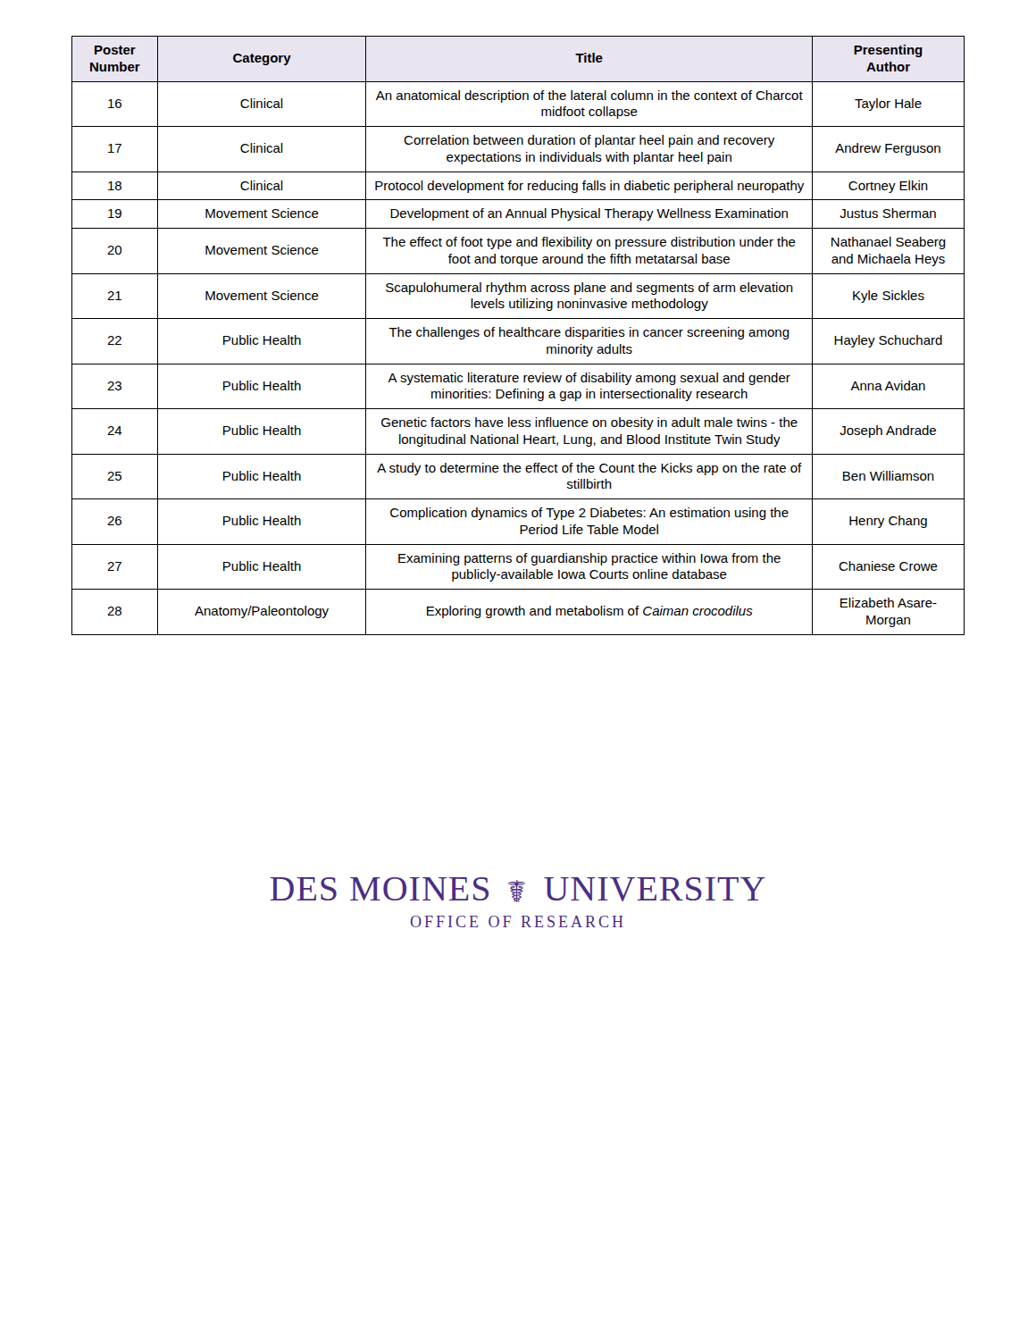| Poster Number | Category | Title | Presenting Author |
| --- | --- | --- | --- |
| 16 | Clinical | An anatomical description of the lateral column in the context of Charcot midfoot collapse | Taylor Hale |
| 17 | Clinical | Correlation between duration of plantar heel pain and recovery expectations in individuals with plantar heel pain | Andrew Ferguson |
| 18 | Clinical | Protocol development for reducing falls in diabetic peripheral neuropathy | Cortney Elkin |
| 19 | Movement Science | Development of an Annual Physical Therapy Wellness Examination | Justus Sherman |
| 20 | Movement Science | The effect of foot type and flexibility on pressure distribution under the foot and torque around the fifth metatarsal base | Nathanael Seaberg and Michaela Heys |
| 21 | Movement Science | Scapulohumeral rhythm across plane and segments of arm elevation levels utilizing noninvasive methodology | Kyle Sickles |
| 22 | Public Health | The challenges of healthcare disparities in cancer screening among minority adults | Hayley Schuchard |
| 23 | Public Health | A systematic literature review of disability among sexual and gender minorities: Defining a gap in intersectionality research | Anna Avidan |
| 24 | Public Health | Genetic factors have less influence on obesity in adult male twins - the longitudinal National Heart, Lung, and Blood Institute Twin Study | Joseph Andrade |
| 25 | Public Health | A study to determine the effect of the Count the Kicks app on the rate of stillbirth | Ben Williamson |
| 26 | Public Health | Complication dynamics of Type 2 Diabetes: An estimation using the Period Life Table Model | Henry Chang |
| 27 | Public Health | Examining patterns of guardianship practice within Iowa from the publicly-available Iowa Courts online database | Chaniese Crowe |
| 28 | Anatomy/Paleontology | Exploring growth and metabolism of Caiman crocodilus | Elizabeth Asare-Morgan |
DES MOINES ☤ UNIVERSITY
OFFICE OF RESEARCH